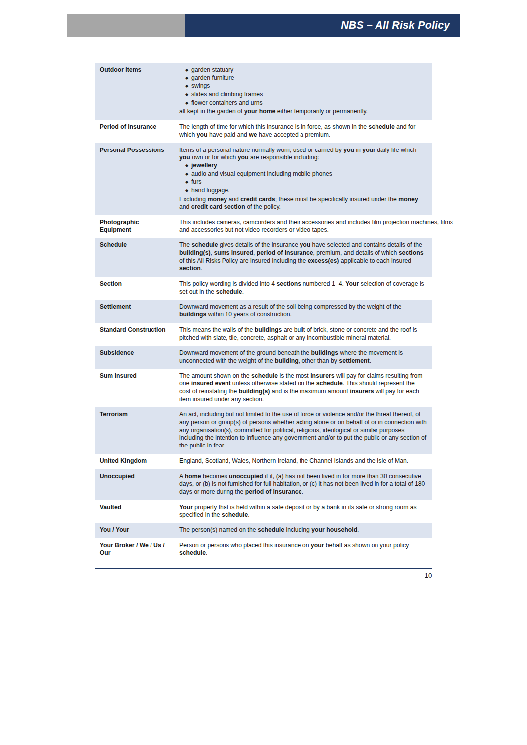NBS – All Risk Policy
| Outdoor Items | garden statuary garden furniture swings slides and climbing frames flower containers and urns all kept in the garden of your home either temporarily or permanently. |
| Period of Insurance | The length of time for which this insurance is in force, as shown in the schedule and for which you have paid and we have accepted a premium. |
| Personal Possessions | Items of a personal nature normally worn, used or carried by you in your daily life which you own or for which you are responsible including: jewellery audio and visual equipment including mobile phones furs hand luggage. Excluding money and credit cards ; these must be specifically insured under the money and credit card section of the policy. |
| Photographic Equipment | This includes cameras, camcorders and their accessories and includes film projection machines, films and accessories but not video recorders or video tapes. |
| Schedule | The schedule gives details of the insurance you have selected and contains details of the building(s) , sums insured , period of insurance , premium, and details of which sections of this All Risks Policy are insured including the excess(es) applicable to each insured section . |
| Section | This policy wording is divided into 4 sections numbered 1–4. Your selection of coverage is set out in the schedule . |
| Settlement | Downward movement as a result of the soil being compressed by the weight of the buildings within 10 years of construction. |
| Standard Construction | This means the walls of the buildings are built of brick, stone or concrete and the roof is pitched with slate, tile, concrete, asphalt or any incombustible mineral material. |
| Subsidence | Downward movement of the ground beneath the buildings where the movement is unconnected with the weight of the building , other than by settlement . |
| Sum Insured | The amount shown on the schedule is the most insurers will pay for claims resulting from one insured event unless otherwise stated on the schedule . This should represent the cost of reinstating the building(s) and is the maximum amount insurers will pay for each item insured under any section. |
| Terrorism | An act, including but not limited to the use of force or violence and/or the threat thereof, of any person or group(s) of persons whether acting alone or on behalf of or in connection with any organisation(s), committed for political, religious, ideological or similar purposes including the intention to influence any government and/or to put the public or any section of the public in fear. |
| United Kingdom | England, Scotland, Wales, Northern Ireland, the Channel Islands and the Isle of Man. |
| Unoccupied | A home becomes unoccupied if it, (a) has not been lived in for more than 30 consecutive days, or (b) is not furnished for full habitation, or (c) it has not been lived in for a total of 180 days or more during the period of insurance . |
| Vaulted | Your property that is held within a safe deposit or by a bank in its safe or strong room as specified in the schedule . |
| You / Your | The person(s) named on the schedule including your household . |
| Your Broker / We / Us / Our | Person or persons who placed this insurance on your behalf as shown on your policy schedule . |
10